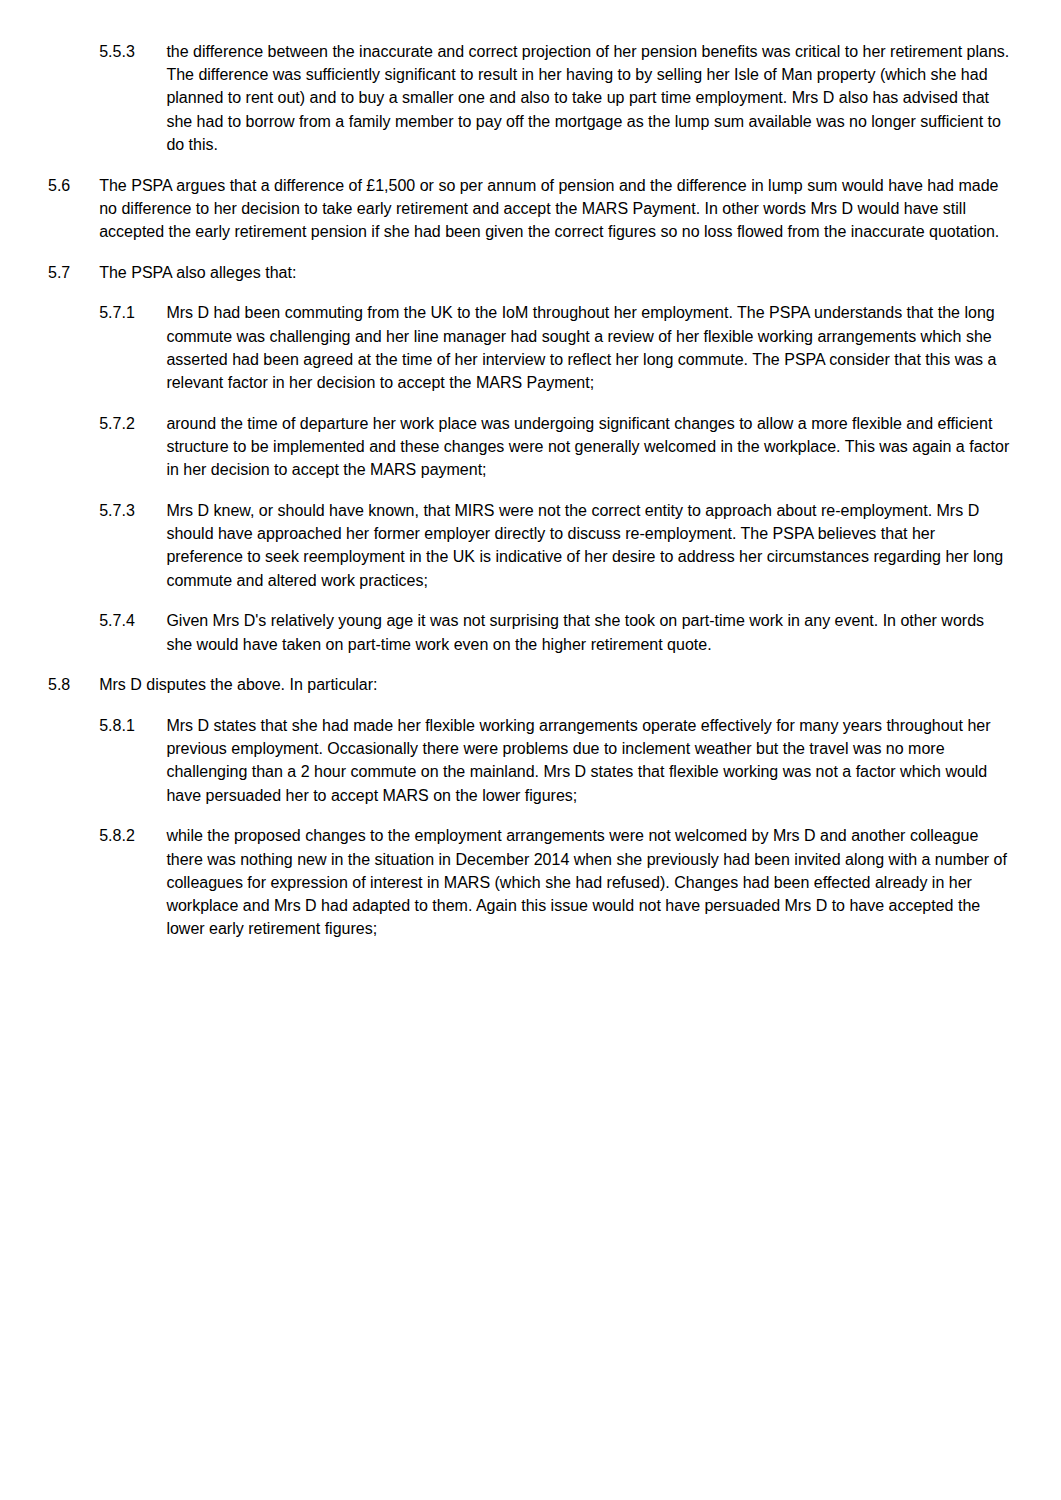5.5.3
the difference between the inaccurate and correct projection of her pension benefits was critical to her retirement plans. The difference was sufficiently significant to result in her having to by selling her Isle of Man property (which she had planned to rent out) and to buy a smaller one and also to take up part time employment. Mrs D also has advised that she had to borrow from a family member to pay off the mortgage as the lump sum available was no longer sufficient to do this.
5.6
The PSPA argues that a difference of £1,500 or so per annum of pension and the difference in lump sum would have had made no difference to her decision to take early retirement and accept the MARS Payment. In other words Mrs D would have still accepted the early retirement pension if she had been given the correct figures so no loss flowed from the inaccurate quotation.
5.7
The PSPA also alleges that:
5.7.1
Mrs D had been commuting from the UK to the IoM throughout her employment. The PSPA understands that the long commute was challenging and her line manager had sought a review of her flexible working arrangements which she asserted had been agreed at the time of her interview to reflect her long commute. The PSPA consider that this was a relevant factor in her decision to accept the MARS Payment;
5.7.2
around the time of departure her work place was undergoing significant changes to allow a more flexible and efficient structure to be implemented and these changes were not generally welcomed in the workplace. This was again a factor in her decision to accept the MARS payment;
5.7.3
Mrs D knew, or should have known, that MIRS were not the correct entity to approach about re-employment. Mrs D should have approached her former employer directly to discuss re-employment. The PSPA believes that her preference to seek reemployment in the UK is indicative of her desire to address her circumstances regarding her long commute and altered work practices;
5.7.4
Given Mrs D's relatively young age it was not surprising that she took on part-time work in any event. In other words she would have taken on part-time work even on the higher retirement quote.
5.8
Mrs D disputes the above. In particular:
5.8.1
Mrs D states that she had made her flexible working arrangements operate effectively for many years throughout her previous employment. Occasionally there were problems due to inclement weather but the travel was no more challenging than a 2 hour commute on the mainland. Mrs D states that flexible working was not a factor which would have persuaded her to accept MARS on the lower figures;
5.8.2
while the proposed changes to the employment arrangements were not welcomed by Mrs D and another colleague there was nothing new in the situation in December 2014 when she previously had been invited along with a number of colleagues for expression of interest in MARS (which she had refused). Changes had been effected already in her workplace and Mrs D had adapted to them. Again this issue would not have persuaded Mrs D to have accepted the lower early retirement figures;